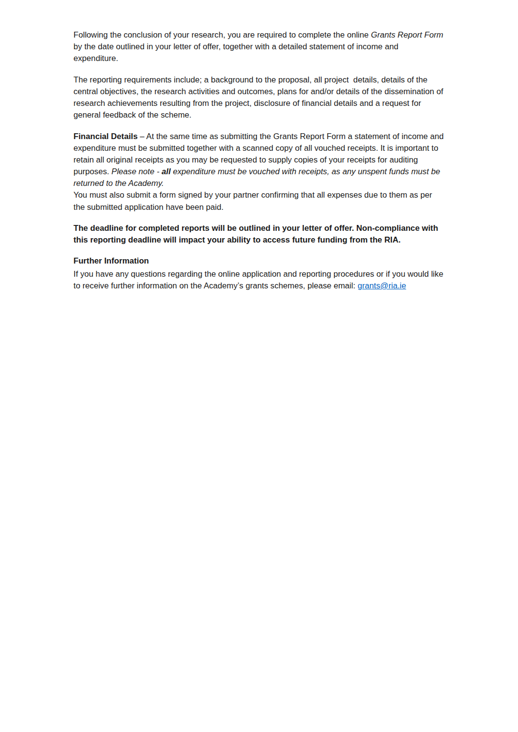Following the conclusion of your research, you are required to complete the online Grants Report Form by the date outlined in your letter of offer, together with a detailed statement of income and expenditure.
The reporting requirements include; a background to the proposal, all project details, details of the central objectives, the research activities and outcomes, plans for and/or details of the dissemination of research achievements resulting from the project, disclosure of financial details and a request for general feedback of the scheme.
Financial Details – At the same time as submitting the Grants Report Form a statement of income and expenditure must be submitted together with a scanned copy of all vouched receipts. It is important to retain all original receipts as you may be requested to supply copies of your receipts for auditing purposes. Please note - all expenditure must be vouched with receipts, as any unspent funds must be returned to the Academy.
You must also submit a form signed by your partner confirming that all expenses due to them as per the submitted application have been paid.
The deadline for completed reports will be outlined in your letter of offer. Non-compliance with this reporting deadline will impact your ability to access future funding from the RIA.
Further Information
If you have any questions regarding the online application and reporting procedures or if you would like to receive further information on the Academy’s grants schemes, please email: grants@ria.ie